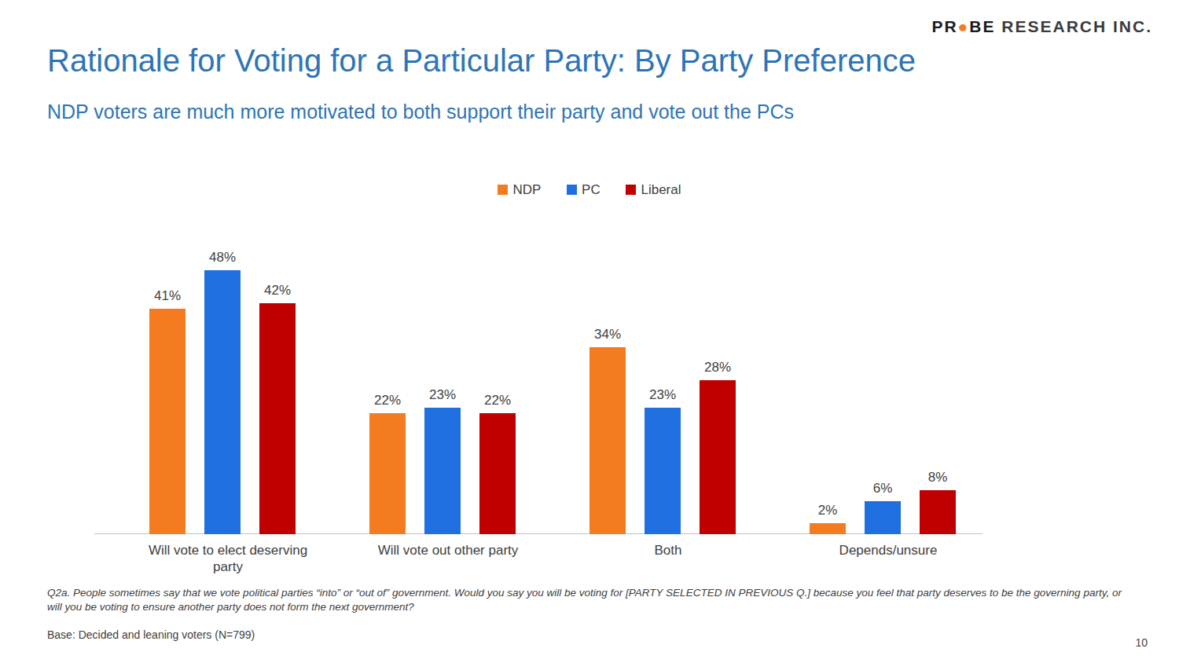PR●BE RESEARCH INC.
Rationale for Voting for a Particular Party: By Party Preference
NDP voters are much more motivated to both support their party and vote out the PCs
NDP PC Liberal
41%
48%
42%
Will vote to elect deserving
party
22%
23%
22%
Will vote out other party
34%
23%
28%
Both
2%
6%
8%
Depends/unsure
Q2a. People sometimes say that we vote political parties “into” or “out of” government. Would you say you will be voting for [PARTY SELECTED IN PREVIOUS Q.] because you feel that party deserves to be the governing party, or will you be voting to ensure another party does not form the next government?
Base: Decided and leaning voters (N=799)
10